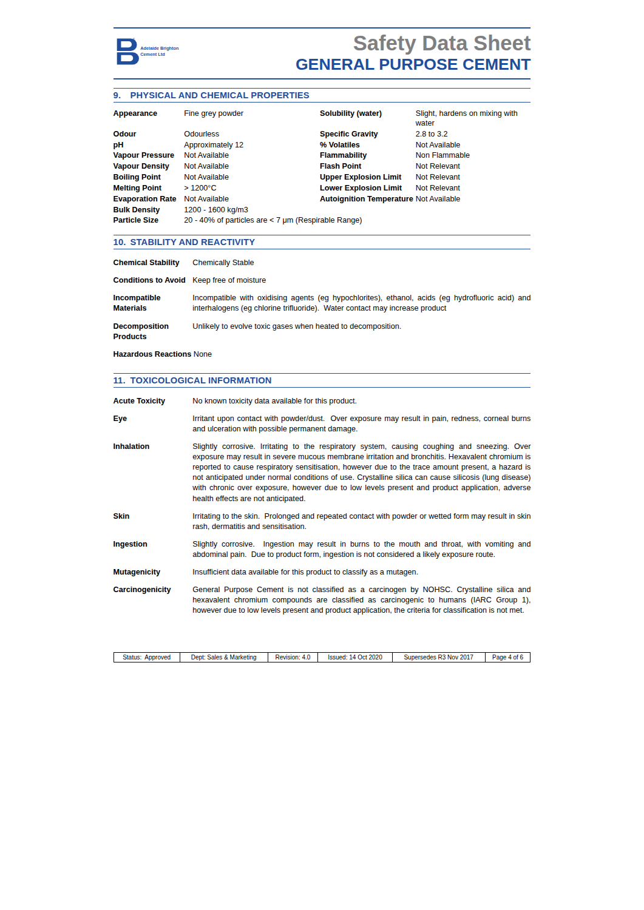Adelaide Brighton Cement Ltd ®
Safety Data Sheet
GENERAL PURPOSE CEMENT
9. PHYSICAL AND CHEMICAL PROPERTIES
| Appearance | Fine grey powder | Solubility (water) | Slight, hardens on mixing with water |
| Odour | Odourless | Specific Gravity | 2.8 to 3.2 |
| pH | Approximately 12 | % Volatiles | Not Available |
| Vapour Pressure | Not Available | Flammability | Non Flammable |
| Vapour Density | Not Available | Flash Point | Not Relevant |
| Boiling Point | Not Available | Upper Explosion Limit | Not Relevant |
| Melting Point | > 1200°C | Lower Explosion Limit | Not Relevant |
| Evaporation Rate | Not Available | Autoignition Temperature | Not Available |
| Bulk Density | 1200 - 1600 kg/m3 |
| Particle Size | 20 - 40% of particles are < 7 μm (Respirable Range) |
10. STABILITY AND REACTIVITY
| Chemical Stability | Chemically Stable |
| Conditions to Avoid | Keep free of moisture |
| Incompatible Materials | Incompatible with oxidising agents (eg hypochlorites), ethanol, acids (eg hydrofluoric acid) and interhalogens (eg chlorine trifluoride). Water contact may increase product |
| Decomposition Products | Unlikely to evolve toxic gases when heated to decomposition. |
| Hazardous Reactions None |
11. TOXICOLOGICAL INFORMATION
| Acute Toxicity | No known toxicity data available for this product. |
| Eye | Irritant upon contact with powder/dust. Over exposure may result in pain, redness, corneal burns and ulceration with possible permanent damage. |
| Inhalation | Slightly corrosive. Irritating to the respiratory system, causing coughing and sneezing. Over exposure may result in severe mucous membrane irritation and bronchitis. Hexavalent chromium is reported to cause respiratory sensitisation, however due to the trace amount present, a hazard is not anticipated under normal conditions of use. Crystalline silica can cause silicosis (lung disease) with chronic over exposure, however due to low levels present and product application, adverse health effects are not anticipated. |
| Skin | Irritating to the skin. Prolonged and repeated contact with powder or wetted form may result in skin rash, dermatitis and sensitisation. |
| Ingestion | Slightly corrosive. Ingestion may result in burns to the mouth and throat, with vomiting and abdominal pain. Due to product form, ingestion is not considered a likely exposure route. |
| Mutagenicity | Insufficient data available for this product to classify as a mutagen. |
| Carcinogenicity | General Purpose Cement is not classified as a carcinogen by NOHSC. Crystalline silica and hexavalent chromium compounds are classified as carcinogenic to humans (IARC Group 1), however due to low levels present and product application, the criteria for classification is not met. |
| Status: Approved | Dept: Sales & Marketing | Revision: 4.0 | Issued: 14 Oct 2020 | Supersedes R3 Nov 2017 | Page 4 of 6 |